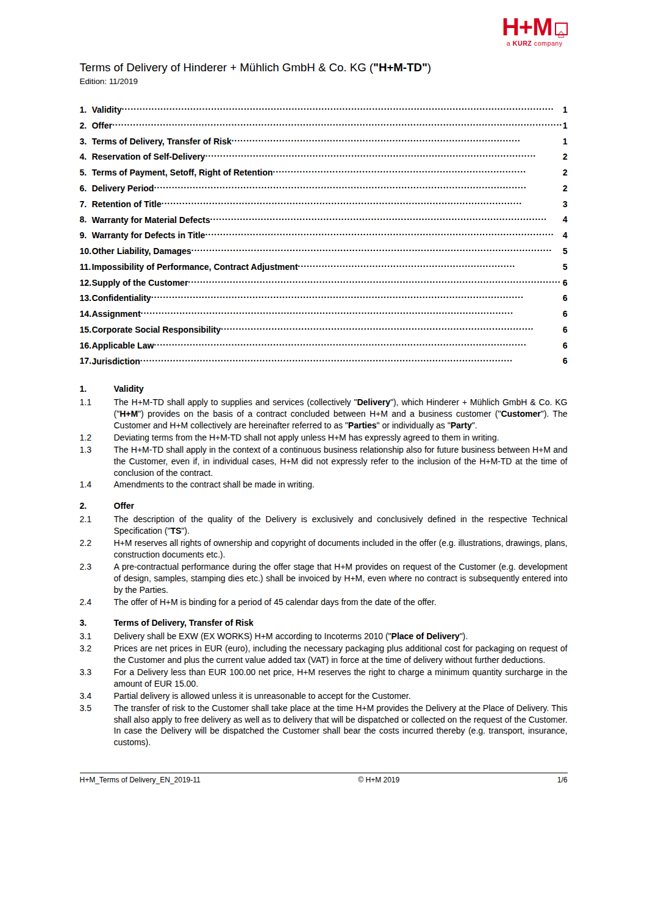H+M⌂
a KURZ company
Terms of Delivery of Hinderer + Mühlich GmbH & Co. KG ("H+M-TD")
Edition: 11/2019
| 1. | Validity ................................................................................................................................................. | 1 |
| 2. | Offer ....................................................................................................................................................... | 1 |
| 3. | Terms of Delivery, Transfer of Risk ................................................................................................. | 1 |
| 4. | Reservation of Self-Delivery ............................................................................................................... | 2 |
| 5. | Terms of Payment, Setoff, Right of Retention ..................................................................................... | 2 |
| 6. | Delivery Period ............................................................................................................................. | 2 |
| 7. | Retention of Title ......................................................................................................................... | 3 |
| 8. | Warranty for Material Defects ................................................................................................................. | 4 |
| 9. | Warranty for Defects in Title ..................................................................................................................... | 4 |
| 10. | Other Liability, Damages ......................................................................................................................... | 5 |
| 11. | Impossibility of Performance, Contract Adjustment ......................................................................... | 5 |
| 12. | Supply of the Customer ............................................................................................................................. | 6 |
| 13. | Confidentiality ............................................................................................................................. | 6 |
| 14. | Assignment ............................................................................................................................. | 6 |
| 15. | Corporate Social Responsibility ......................................................................................................... | 6 |
| 16. | Applicable Law ............................................................................................................................. | 6 |
| 17. | Jurisdiction ............................................................................................................................. | 6 |
1.
Validity
1.1
The H+M-TD shall apply to supplies and services (collectively "Delivery"), which Hinderer + Mühlich GmbH & Co. KG ("H+M") provides on the basis of a contract concluded between H+M and a business customer ("Customer"). The Customer and H+M collectively are hereinafter referred to as "Parties" or individually as "Party".
1.2
Deviating terms from the H+M-TD shall not apply unless H+M has expressly agreed to them in writing.
1.3
The H+M-TD shall apply in the context of a continuous business relationship also for future business between H+M and the Customer, even if, in individual cases, H+M did not expressly refer to the inclusion of the H+M-TD at the time of conclusion of the contract.
1.4
Amendments to the contract shall be made in writing.
2.
Offer
2.1
The description of the quality of the Delivery is exclusively and conclusively defined in the respective Technical Specification ("TS").
2.2
H+M reserves all rights of ownership and copyright of documents included in the offer (e.g. illustrations, drawings, plans, construction documents etc.).
2.3
A pre-contractual performance during the offer stage that H+M provides on request of the Customer (e.g. development of design, samples, stamping dies etc.) shall be invoiced by H+M, even where no contract is subsequently entered into by the Parties.
2.4
The offer of H+M is binding for a period of 45 calendar days from the date of the offer.
3.
Terms of Delivery, Transfer of Risk
3.1
Delivery shall be EXW (EX WORKS) H+M according to Incoterms 2010 ("Place of Delivery").
3.2
Prices are net prices in EUR (euro), including the necessary packaging plus additional cost for packaging on request of the Customer and plus the current value added tax (VAT) in force at the time of delivery without further deductions.
3.3
For a Delivery less than EUR 100.00 net price, H+M reserves the right to charge a minimum quantity surcharge in the amount of EUR 15.00.
3.4
Partial delivery is allowed unless it is unreasonable to accept for the Customer.
3.5
The transfer of risk to the Customer shall take place at the time H+M provides the Delivery at the Place of Delivery. This shall also apply to free delivery as well as to delivery that will be dispatched or collected on the request of the Customer. In case the Delivery will be dispatched the Customer shall bear the costs incurred thereby (e.g. transport, insurance, customs).
H+M_Terms of Delivery_EN_2019-11
© H+M 2019
1/6